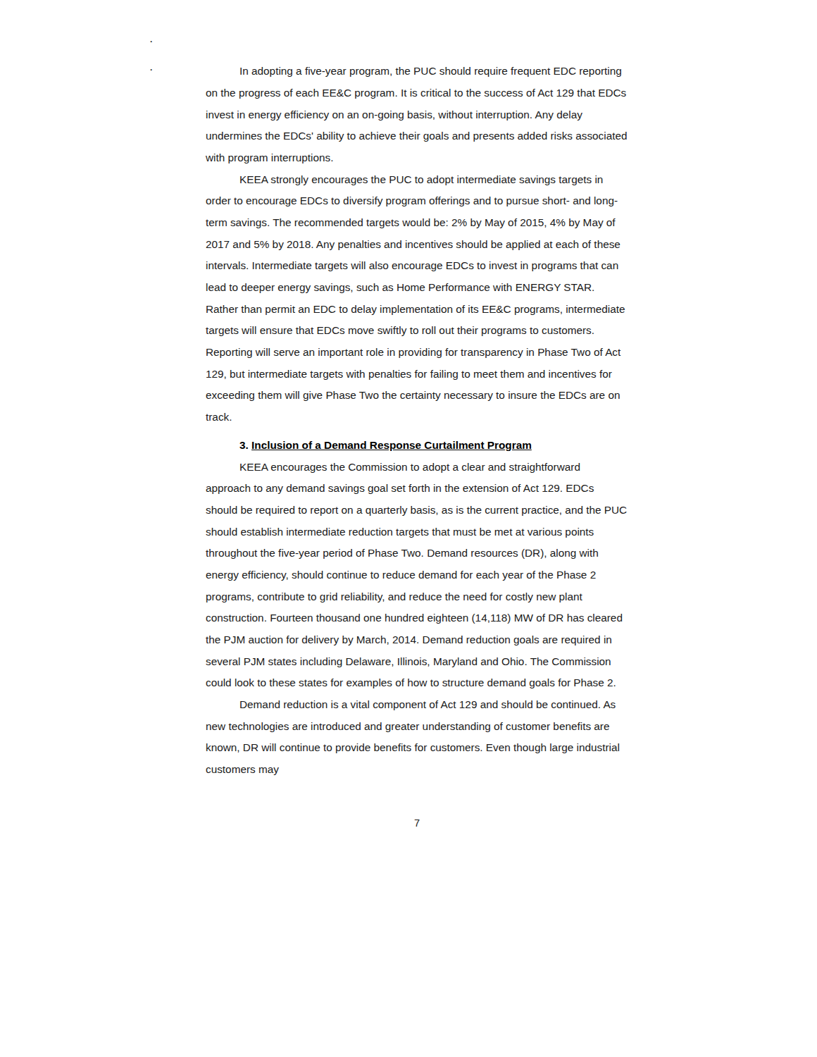.
.
In adopting a five-year program, the PUC should require frequent EDC reporting on the progress of each EE&C program. It is critical to the success of Act 129 that EDCs invest in energy efficiency on an on-going basis, without interruption. Any delay undermines the EDCs' ability to achieve their goals and presents added risks associated with program interruptions.
KEEA strongly encourages the PUC to adopt intermediate savings targets in order to encourage EDCs to diversify program offerings and to pursue short- and long-term savings. The recommended targets would be: 2% by May of 2015, 4% by May of 2017 and 5% by 2018. Any penalties and incentives should be applied at each of these intervals. Intermediate targets will also encourage EDCs to invest in programs that can lead to deeper energy savings, such as Home Performance with ENERGY STAR. Rather than permit an EDC to delay implementation of its EE&C programs, intermediate targets will ensure that EDCs move swiftly to roll out their programs to customers. Reporting will serve an important role in providing for transparency in Phase Two of Act 129, but intermediate targets with penalties for failing to meet them and incentives for exceeding them will give Phase Two the certainty necessary to insure the EDCs are on track.
3. Inclusion of a Demand Response Curtailment Program
KEEA encourages the Commission to adopt a clear and straightforward approach to any demand savings goal set forth in the extension of Act 129. EDCs should be required to report on a quarterly basis, as is the current practice, and the PUC should establish intermediate reduction targets that must be met at various points throughout the five-year period of Phase Two. Demand resources (DR), along with energy efficiency, should continue to reduce demand for each year of the Phase 2 programs, contribute to grid reliability, and reduce the need for costly new plant construction. Fourteen thousand one hundred eighteen (14,118) MW of DR has cleared the PJM auction for delivery by March, 2014. Demand reduction goals are required in several PJM states including Delaware, Illinois, Maryland and Ohio. The Commission could look to these states for examples of how to structure demand goals for Phase 2.
Demand reduction is a vital component of Act 129 and should be continued. As new technologies are introduced and greater understanding of customer benefits are known, DR will continue to provide benefits for customers. Even though large industrial customers may
7